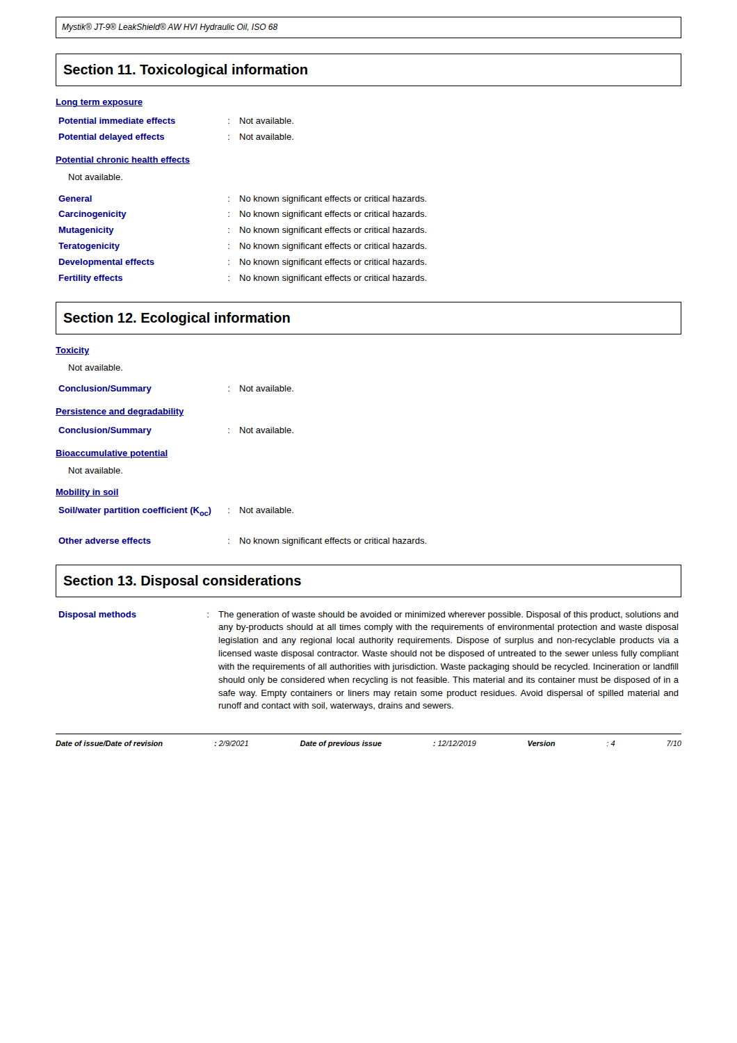Mystik® JT-9® LeakShield® AW HVI Hydraulic Oil, ISO 68
Section 11. Toxicological information
Long term exposure
| Potential immediate effects | : | Not available. |
| Potential delayed effects | : | Not available. |
Potential chronic health effects
Not available.
| General | : | No known significant effects or critical hazards. |
| Carcinogenicity | : | No known significant effects or critical hazards. |
| Mutagenicity | : | No known significant effects or critical hazards. |
| Teratogenicity | : | No known significant effects or critical hazards. |
| Developmental effects | : | No known significant effects or critical hazards. |
| Fertility effects | : | No known significant effects or critical hazards. |
Section 12. Ecological information
Toxicity
Not available.
| Conclusion/Summary | : | Not available. |
Persistence and degradability
| Conclusion/Summary | : | Not available. |
Bioaccumulative potential
Not available.
Mobility in soil
| Soil/water partition coefficient (K oc ) | : | Not available. |
| Other adverse effects | : | No known significant effects or critical hazards. |
Section 13. Disposal considerations
| Disposal methods | : | The generation of waste should be avoided or minimized wherever possible. Disposal of this product, solutions and any by-products should at all times comply with the requirements of environmental protection and waste disposal legislation and any regional local authority requirements. Dispose of surplus and non-recyclable products via a licensed waste disposal contractor. Waste should not be disposed of untreated to the sewer unless fully compliant with the requirements of all authorities with jurisdiction. Waste packaging should be recycled. Incineration or landfill should only be considered when recycling is not feasible. This material and its container must be disposed of in a safe way. Empty containers or liners may retain some product residues. Avoid dispersal of spilled material and runoff and contact with soil, waterways, drains and sewers. |
Date of issue/Date of revision : 2/9/2021 Date of previous issue : 12/12/2019 Version : 4 7/10